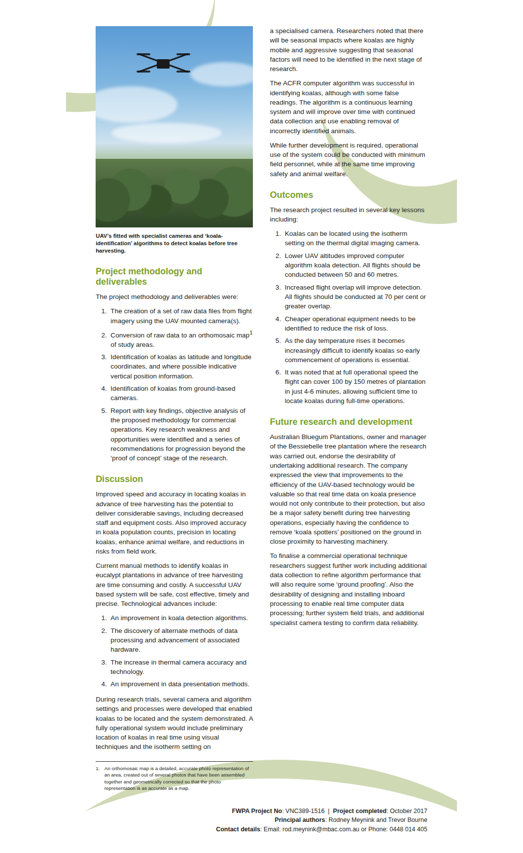UAV’s fitted with specialist cameras and ‘koala-identification’ algorithms to detect koalas before tree harvesting.
Project methodology and deliverables
The project methodology and deliverables were:
The creation of a set of raw data files from flight imagery using the UAV mounted camera(s).
Conversion of raw data to an orthomosaic map1 of study areas.
Identification of koalas as latitude and longitude coordinates, and where possible indicative vertical position information.
Identification of koalas from ground-based cameras.
Report with key findings, objective analysis of the proposed methodology for commercial operations. Key research weakness and opportunities were identified and a series of recommendations for progression beyond the ‘proof of concept’ stage of the research.
Discussion
Improved speed and accuracy in locating koalas in advance of tree harvesting has the potential to deliver considerable savings, including decreased staff and equipment costs. Also improved accuracy in koala population counts, precision in locating koalas, enhance animal welfare, and reductions in risks from field work.
Current manual methods to identify koalas in eucalypt plantations in advance of tree harvesting are time consuming and costly. A successful UAV based system will be safe, cost effective, timely and precise. Technological advances include:
An improvement in koala detection algorithms.
The discovery of alternate methods of data processing and advancement of associated hardware.
The increase in thermal camera accuracy and technology.
An improvement in data presentation methods.
During research trials, several camera and algorithm settings and processes were developed that enabled koalas to be located and the system demonstrated. A fully operational system would include preliminary location of koalas in real time using visual techniques and the isotherm setting on
1. An orthomosaic map is a detailed, accurate photo representation of an area, created out of several photos that have been assembled together and geometrically corrected so that the photo representation is as accurate as a map.
a specialised camera. Researchers noted that there will be seasonal impacts where koalas are highly mobile and aggressive suggesting that seasonal factors will need to be identified in the next stage of research.
The ACFR computer algorithm was successful in identifying koalas, although with some false readings. The algorithm is a continuous learning system and will improve over time with continued data collection and use enabling removal of incorrectly identified animals.
While further development is required, operational use of the system could be conducted with minimum field personnel, while at the same time improving safety and animal welfare.
Outcomes
The research project resulted in several key lessons including:
Koalas can be located using the isotherm setting on the thermal digital imaging camera.
Lower UAV altitudes improved computer algorithm koala detection. All flights should be conducted between 50 and 60 metres.
Increased flight overlap will improve detection. All flights should be conducted at 70 per cent or greater overlap.
Cheaper operational equipment needs to be identified to reduce the risk of loss.
As the day temperature rises it becomes increasingly difficult to identify koalas so early commencement of operations is essential.
It was noted that at full operational speed the flight can cover 100 by 150 metres of plantation in just 4-6 minutes, allowing sufficient time to locate koalas during full-time operations.
Future research and development
Australian Bluegum Plantations, owner and manager of the Bessiebelle tree plantation where the research was carried out, endorse the desirability of undertaking additional research. The company expressed the view that improvements to the efficiency of the UAV-based technology would be valuable so that real time data on koala presence would not only contribute to their protection, but also be a major safety benefit during tree harvesting operations, especially having the confidence to remove ‘koala spotters’ positioned on the ground in close proximity to harvesting machinery.
To finalise a commercial operational technique researchers suggest further work including additional data collection to refine algorithm performance that will also require some ‘ground proofing’. Also the desirability of designing and installing inboard processing to enable real time computer data processing; further system field trials, and additional specialist camera testing to confirm data reliability.
FWPA Project No: VNC389-1516 | Project completed: October 2017 Principal authors: Rodney Meynink and Trevor Bourne Contact details: Email: rod.meynink@mbac.com.au or Phone: 0448 014 405